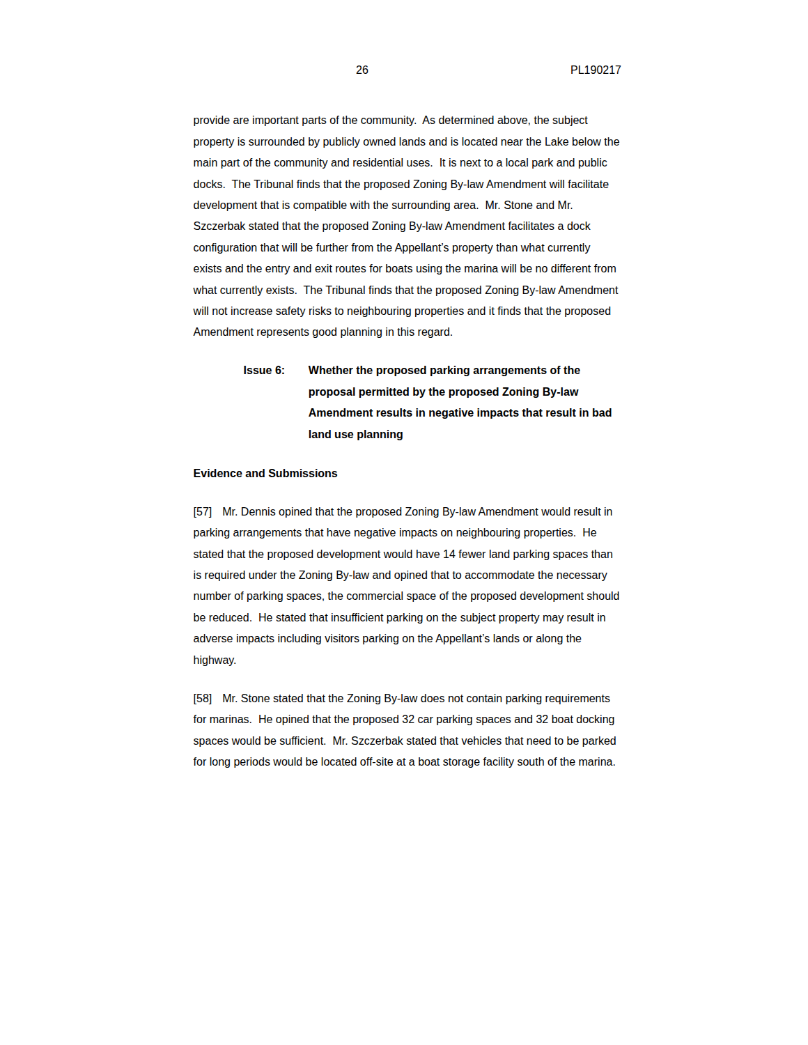26 PL190217
provide are important parts of the community. As determined above, the subject property is surrounded by publicly owned lands and is located near the Lake below the main part of the community and residential uses. It is next to a local park and public docks. The Tribunal finds that the proposed Zoning By-law Amendment will facilitate development that is compatible with the surrounding area. Mr. Stone and Mr. Szczerbak stated that the proposed Zoning By-law Amendment facilitates a dock configuration that will be further from the Appellant’s property than what currently exists and the entry and exit routes for boats using the marina will be no different from what currently exists. The Tribunal finds that the proposed Zoning By-law Amendment will not increase safety risks to neighbouring properties and it finds that the proposed Amendment represents good planning in this regard.
Issue 6: Whether the proposed parking arrangements of the proposal permitted by the proposed Zoning By-law Amendment results in negative impacts that result in bad land use planning
Evidence and Submissions
[57] Mr. Dennis opined that the proposed Zoning By-law Amendment would result in parking arrangements that have negative impacts on neighbouring properties. He stated that the proposed development would have 14 fewer land parking spaces than is required under the Zoning By-law and opined that to accommodate the necessary number of parking spaces, the commercial space of the proposed development should be reduced. He stated that insufficient parking on the subject property may result in adverse impacts including visitors parking on the Appellant’s lands or along the highway.
[58] Mr. Stone stated that the Zoning By-law does not contain parking requirements for marinas. He opined that the proposed 32 car parking spaces and 32 boat docking spaces would be sufficient. Mr. Szczerbak stated that vehicles that need to be parked for long periods would be located off-site at a boat storage facility south of the marina.